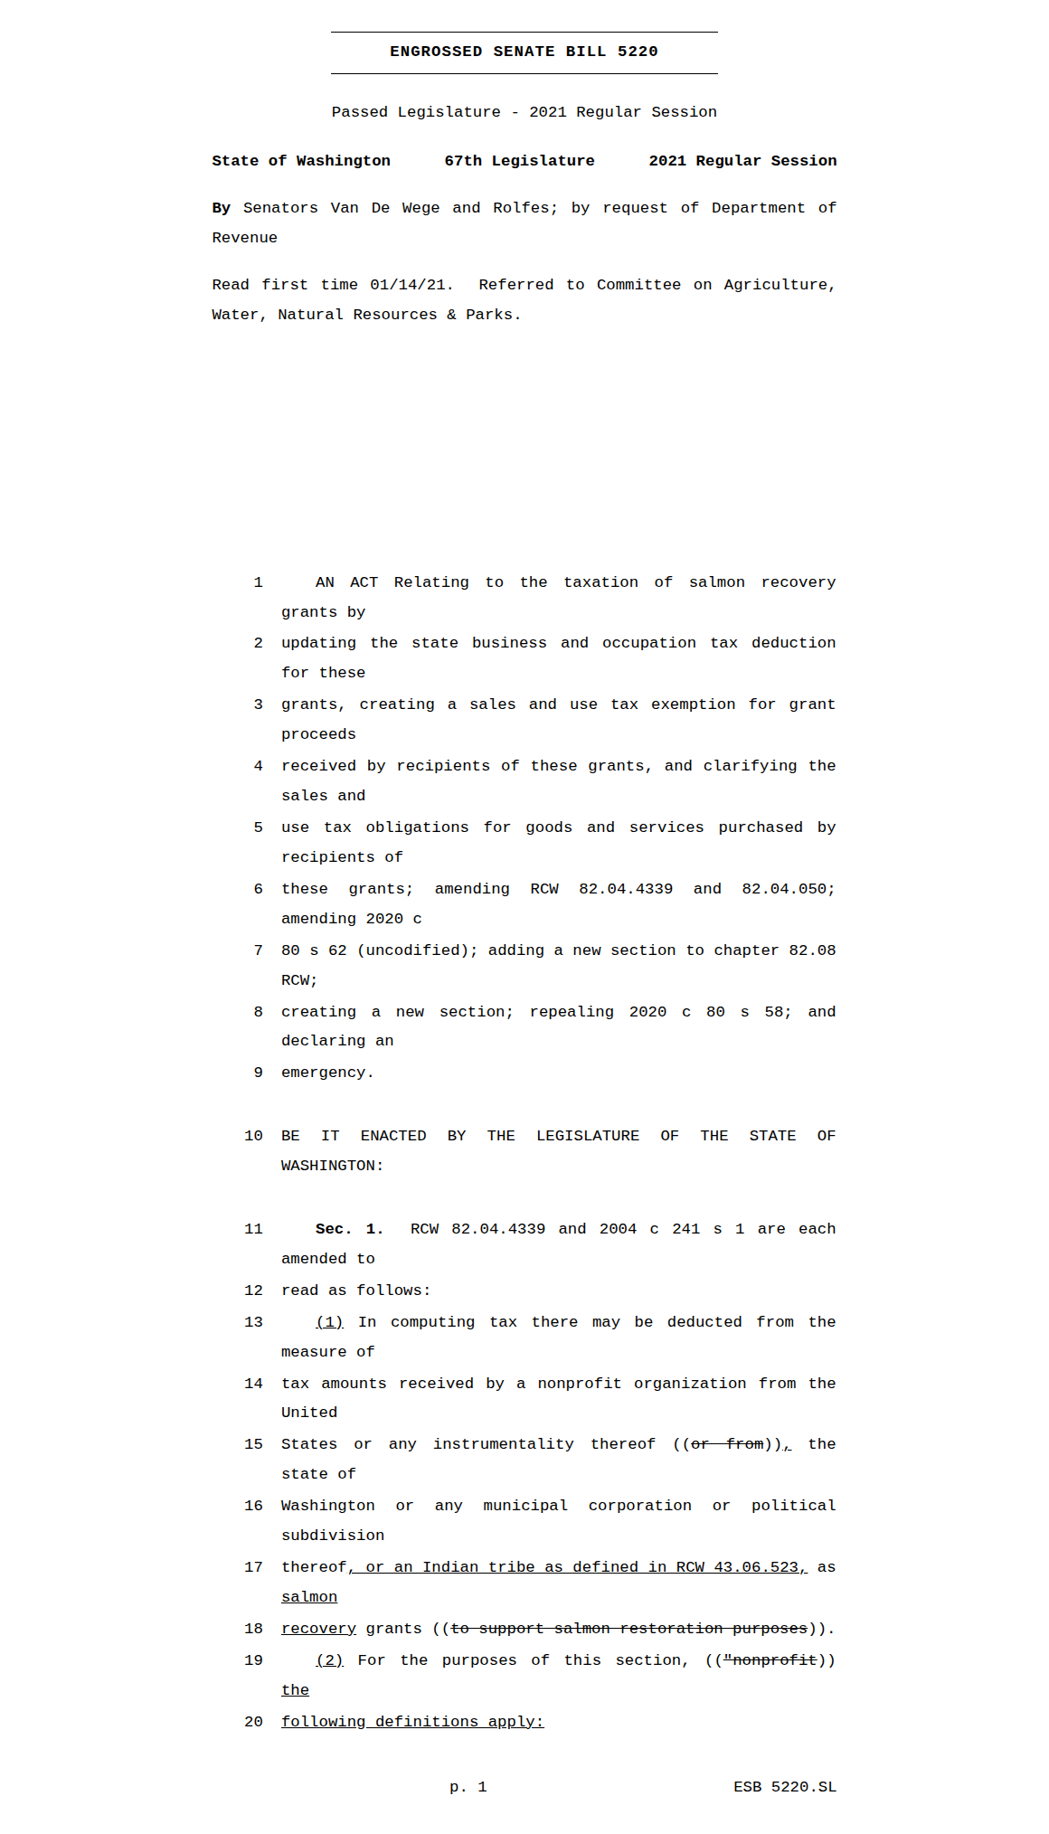ENGROSSED SENATE BILL 5220
Passed Legislature - 2021 Regular Session
State of Washington 67th Legislature 2021 Regular Session
By Senators Van De Wege and Rolfes; by request of Department of Revenue
Read first time 01/14/21. Referred to Committee on Agriculture, Water, Natural Resources & Parks.
| 1 | AN ACT Relating to the taxation of salmon recovery grants by |
| 2 | updating the state business and occupation tax deduction for these |
| 3 | grants, creating a sales and use tax exemption for grant proceeds |
| 4 | received by recipients of these grants, and clarifying the sales and |
| 5 | use tax obligations for goods and services purchased by recipients of |
| 6 | these grants; amending RCW 82.04.4339 and 82.04.050; amending 2020 c |
| 7 | 80 s 62 (uncodified); adding a new section to chapter 82.08 RCW; |
| 8 | creating a new section; repealing 2020 c 80 s 58; and declaring an |
| 9 | emergency. |
| 10 | BE IT ENACTED BY THE LEGISLATURE OF THE STATE OF WASHINGTON: |
| 11 | Sec. 1. RCW 82.04.4339 and 2004 c 241 s 1 are each amended to |
| 12 | read as follows: |
| 13 | (1) In computing tax there may be deducted from the measure of |
| 14 | tax amounts received by a nonprofit organization from the United |
| 15 | States or any instrumentality thereof (( or from )) , the state of |
| 16 | Washington or any municipal corporation or political subdivision |
| 17 | thereof , or an Indian tribe as defined in RCW 43.06.523, as salmon |
| 18 | recovery grants (( to support salmon restoration purposes )). |
| 19 | (2) For the purposes of this section, (( "nonprofit )) the |
| 20 | following definitions apply: |
p. 1 ESB 5220.SL